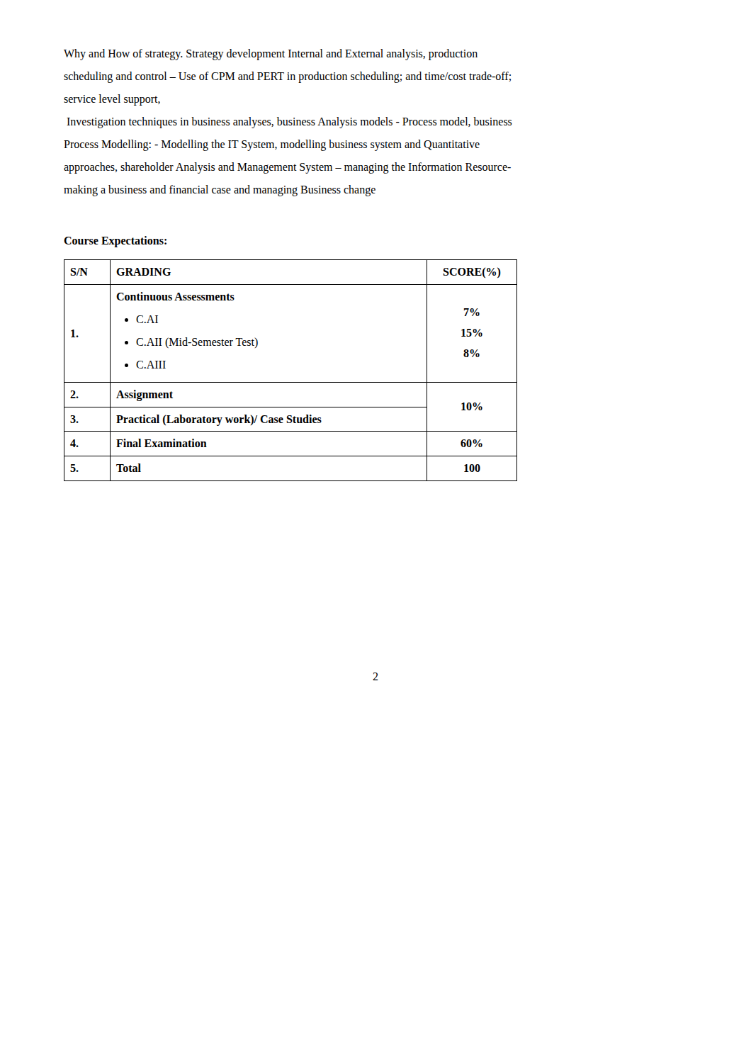Why and How of strategy. Strategy development Internal and External analysis, production
scheduling and control – Use of CPM and PERT in production scheduling; and time/cost trade-off;
service level support,
Investigation techniques in business analyses, business Analysis models - Process model, business
Process Modelling: - Modelling the IT System, modelling business system and Quantitative
approaches, shareholder Analysis and Management System – managing the Information Resource-
making a business and financial case and managing Business change
Course Expectations:
| S/N | GRADING | SCORE(%) |
| --- | --- | --- |
| 1. | Continuous Assessments C.AI C.AII (Mid-Semester Test) C.AIII | 7% 15% 8% |
| 2. | Assignment | 10% |
| 3. | Practical (Laboratory work)/ Case Studies |
| 4. | Final Examination | 60% |
| 5. | Total | 100 |
2